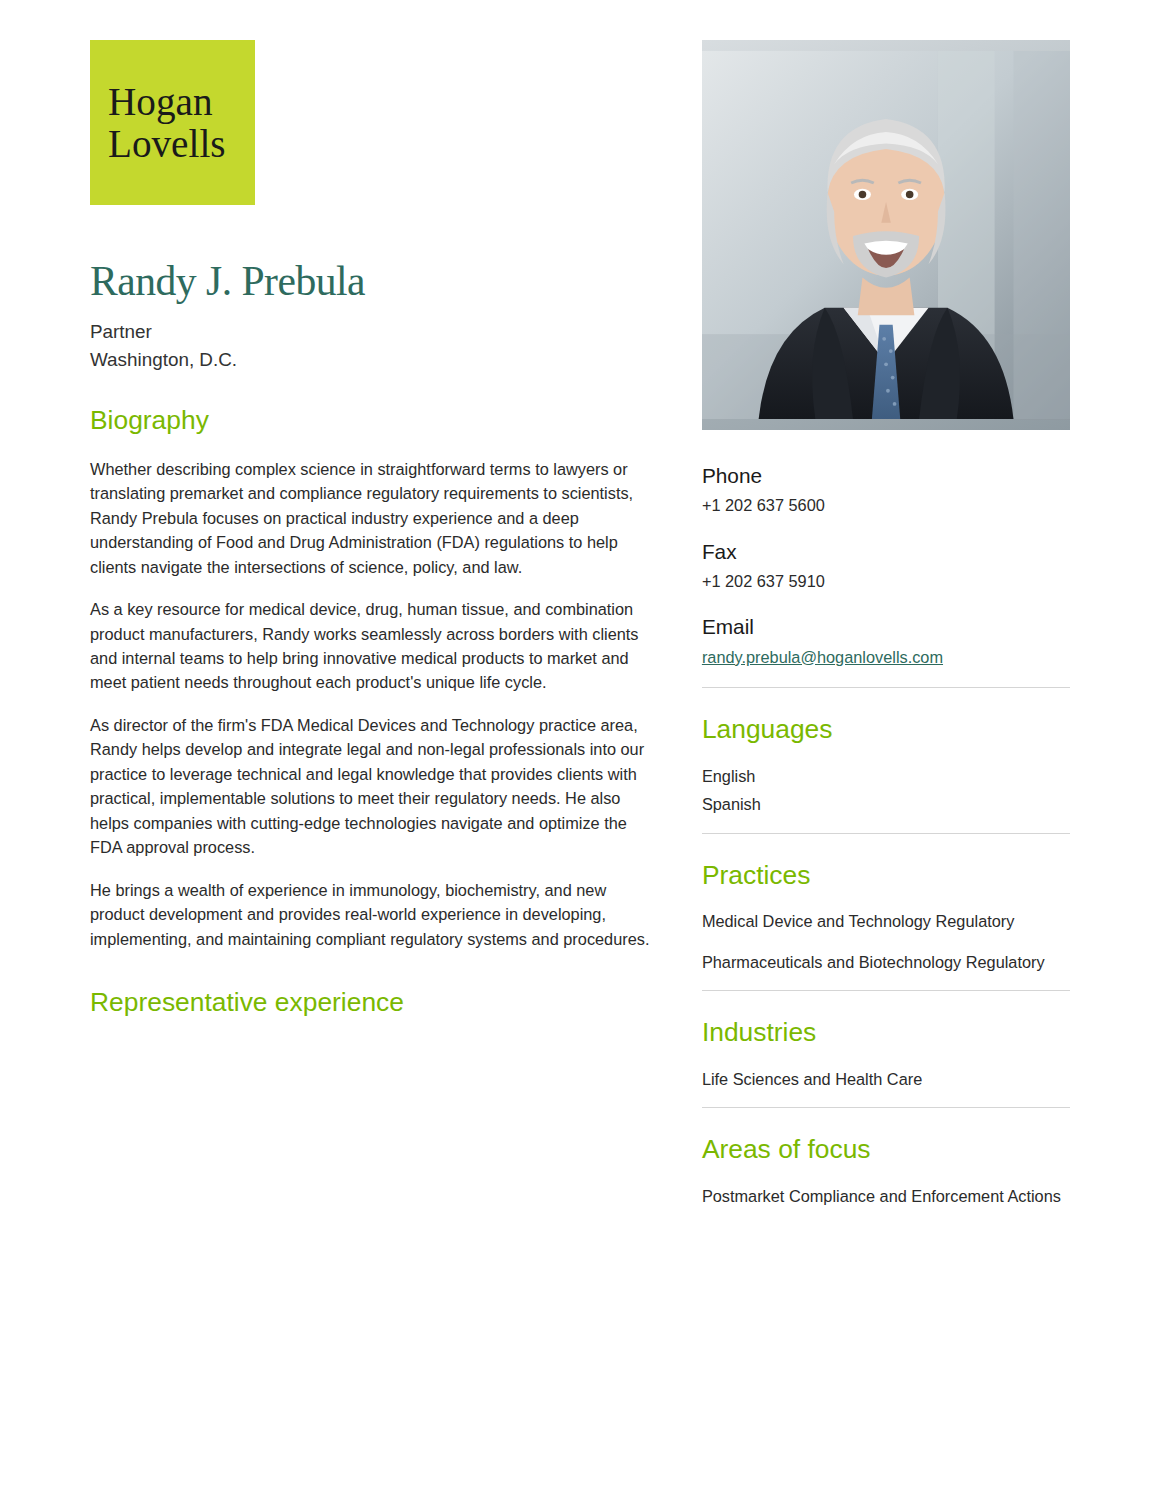Hogan
Lovells
Randy J. Prebula
Partner
Washington, D.C.
Biography
Whether describing complex science in straightforward terms to lawyers or translating premarket and compliance regulatory requirements to scientists, Randy Prebula focuses on practical industry experience and a deep understanding of Food and Drug Administration (FDA) regulations to help clients navigate the intersections of science, policy, and law.
As a key resource for medical device, drug, human tissue, and combination product manufacturers, Randy works seamlessly across borders with clients and internal teams to help bring innovative medical products to market and meet patient needs throughout each product's unique life cycle.
As director of the firm's FDA Medical Devices and Technology practice area, Randy helps develop and integrate legal and non-legal professionals into our practice to leverage technical and legal knowledge that provides clients with practical, implementable solutions to meet their regulatory needs. He also helps companies with cutting-edge technologies navigate and optimize the FDA approval process.
He brings a wealth of experience in immunology, biochemistry, and new product development and provides real-world experience in developing, implementing, and maintaining compliant regulatory systems and procedures.
Representative experience
Phone
+1 202 637 5600
Fax
+1 202 637 5910
Email
randy.prebula@hoganlovells.com
Languages
English
Spanish
Practices
Medical Device and Technology Regulatory
Pharmaceuticals and Biotechnology Regulatory
Industries
Life Sciences and Health Care
Areas of focus
Postmarket Compliance and Enforcement Actions